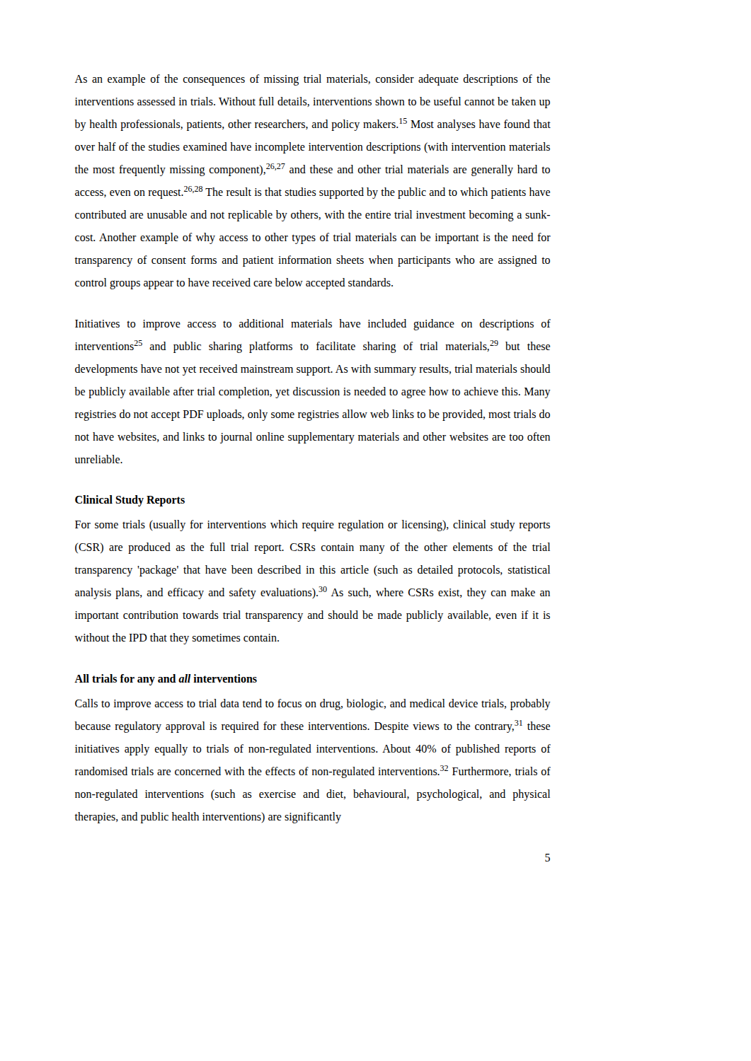As an example of the consequences of missing trial materials, consider adequate descriptions of the interventions assessed in trials. Without full details, interventions shown to be useful cannot be taken up by health professionals, patients, other researchers, and policy makers.15 Most analyses have found that over half of the studies examined have incomplete intervention descriptions (with intervention materials the most frequently missing component),26,27 and these and other trial materials are generally hard to access, even on request.26,28 The result is that studies supported by the public and to which patients have contributed are unusable and not replicable by others, with the entire trial investment becoming a sunk-cost. Another example of why access to other types of trial materials can be important is the need for transparency of consent forms and patient information sheets when participants who are assigned to control groups appear to have received care below accepted standards.
Initiatives to improve access to additional materials have included guidance on descriptions of interventions25 and public sharing platforms to facilitate sharing of trial materials,29 but these developments have not yet received mainstream support. As with summary results, trial materials should be publicly available after trial completion, yet discussion is needed to agree how to achieve this. Many registries do not accept PDF uploads, only some registries allow web links to be provided, most trials do not have websites, and links to journal online supplementary materials and other websites are too often unreliable.
Clinical Study Reports
For some trials (usually for interventions which require regulation or licensing), clinical study reports (CSR) are produced as the full trial report. CSRs contain many of the other elements of the trial transparency 'package' that have been described in this article (such as detailed protocols, statistical analysis plans, and efficacy and safety evaluations).30 As such, where CSRs exist, they can make an important contribution towards trial transparency and should be made publicly available, even if it is without the IPD that they sometimes contain.
All trials for any and all interventions
Calls to improve access to trial data tend to focus on drug, biologic, and medical device trials, probably because regulatory approval is required for these interventions. Despite views to the contrary,31 these initiatives apply equally to trials of non-regulated interventions. About 40% of published reports of randomised trials are concerned with the effects of non-regulated interventions.32 Furthermore, trials of non-regulated interventions (such as exercise and diet, behavioural, psychological, and physical therapies, and public health interventions) are significantly
5